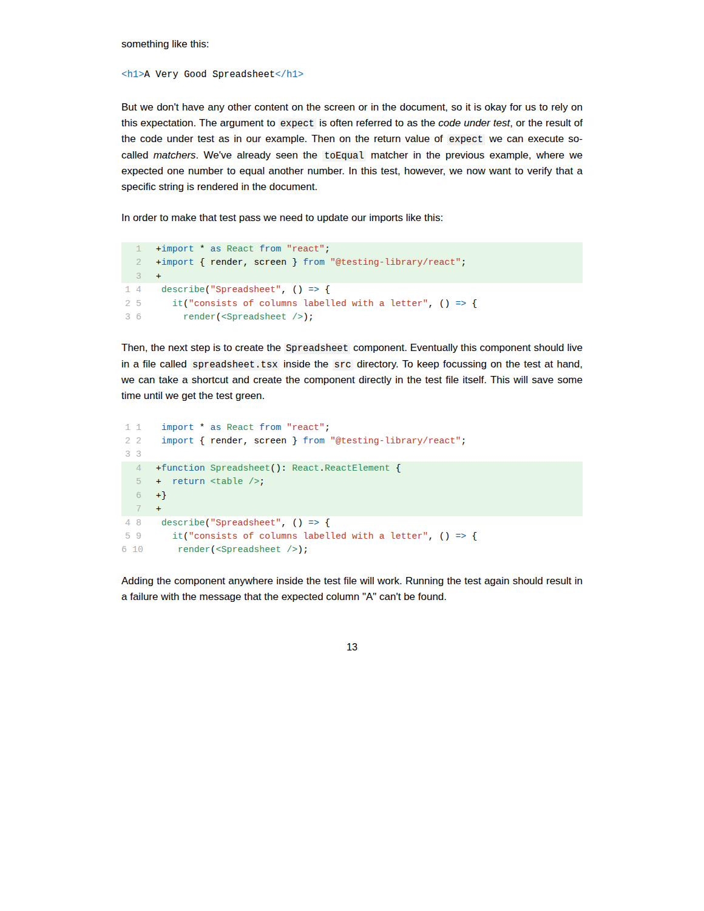something like this:
<h1>A Very Good Spreadsheet</h1>
But we don't have any other content on the screen or in the document, so it is okay for us to rely on this expectation. The argument to expect is often referred to as the code under test, or the result of the code under test as in our example. Then on the return value of expect we can execute so-called matchers. We've already seen the toEqual matcher in the previous example, where we expected one number to equal another number. In this test, however, we now want to verify that a specific string is rendered in the document.
In order to make that test pass we need to update our imports like this:
1  +import * as React from "react"; 2  +import { render, screen } from "@testing-library/react"; 3  +1 4   describe("Spreadsheet", () => {2 5     it("consists of columns labelled with a letter", () => {3 6       render(<Spreadsheet />);
Then, the next step is to create the Spreadsheet component. Eventually this component should live in a file called spreadsheet.tsx inside the src directory. To keep focussing on the test at hand, we can take a shortcut and create the component directly in the test file itself. This will save some time until we get the test green.
1 1   import * as React from "react"; 2 2   import { render, screen } from "@testing-library/react"; 3 3  4  +function Spreadsheet(): React.ReactElement {5  +  return <table />; 6  +}7  +4 8   describe("Spreadsheet", () => {5 9     it("consists of columns labelled with a letter", () => {6 10      render(<Spreadsheet />);
Adding the component anywhere inside the test file will work. Running the test again should result in a failure with the message that the expected column "A" can't be found.
13